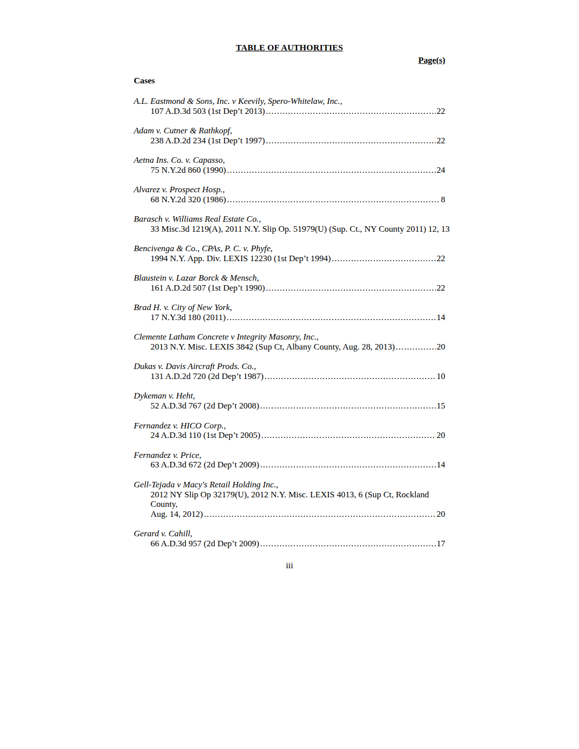TABLE OF AUTHORITIES
Page(s)
Cases
A.L. Eastmond & Sons, Inc. v Keevily, Spero-Whitelaw, Inc.,
107 A.D.3d 503 (1st Dep’t 2013)................................................................................................................................. 22
Adam v. Cutner & Rathkopf,
238 A.D.2d 234 (1st Dep’t 1997)................................................................................................................................. 22
Aetna Ins. Co. v. Capasso,
75 N.Y.2d 860 (1990)................................................................................................................................. 24
Alvarez v. Prospect Hosp.,
68 N.Y.2d 320 (1986)................................................................................................................................. 8
Barasch v. Williams Real Estate Co.,
33 Misc.3d 1219(A), 2011 N.Y. Slip Op. 51979(U) (Sup. Ct., NY County 2011)................................................................................................................................. 12, 13
Bencivenga & Co., CPAs, P. C. v. Phyfe,
1994 N.Y. App. Div. LEXIS 12230 (1st Dep’t 1994)................................................................................................................................. 22
Blaustein v. Lazar Borck & Mensch,
161 A.D.2d 507 (1st Dep’t 1990)................................................................................................................................. 22
Brad H. v. City of New York,
17 N.Y.3d 180 (2011)................................................................................................................................. 14
Clemente Latham Concrete v Integrity Masonry, Inc.,
2013 N.Y. Misc. LEXIS 3842 (Sup Ct, Albany County, Aug. 28, 2013)................................................................................................................................. 20
Dukas v. Davis Aircraft Prods. Co.,
131 A.D.2d 720 (2d Dep’t 1987)................................................................................................................................. 10
Dykeman v. Heht,
52 A.D.3d 767 (2d Dep’t 2008)................................................................................................................................. 15
Fernandez v. HICO Corp.,
24 A.D.3d 110 (1st Dep’t 2005)................................................................................................................................. 20
Fernandez v. Price,
63 A.D.3d 672 (2d Dep’t 2009)................................................................................................................................. 14
Gell-Tejada v Macy's Retail Holding Inc.,
2012 NY Slip Op 32179(U), 2012 N.Y. Misc. LEXIS 4013, 6 (Sup Ct, Rockland County,
Aug. 14, 2012)................................................................................................................................. 20
Gerard v. Cahill,
66 A.D.3d 957 (2d Dep’t 2009)................................................................................................................................. 17
iii